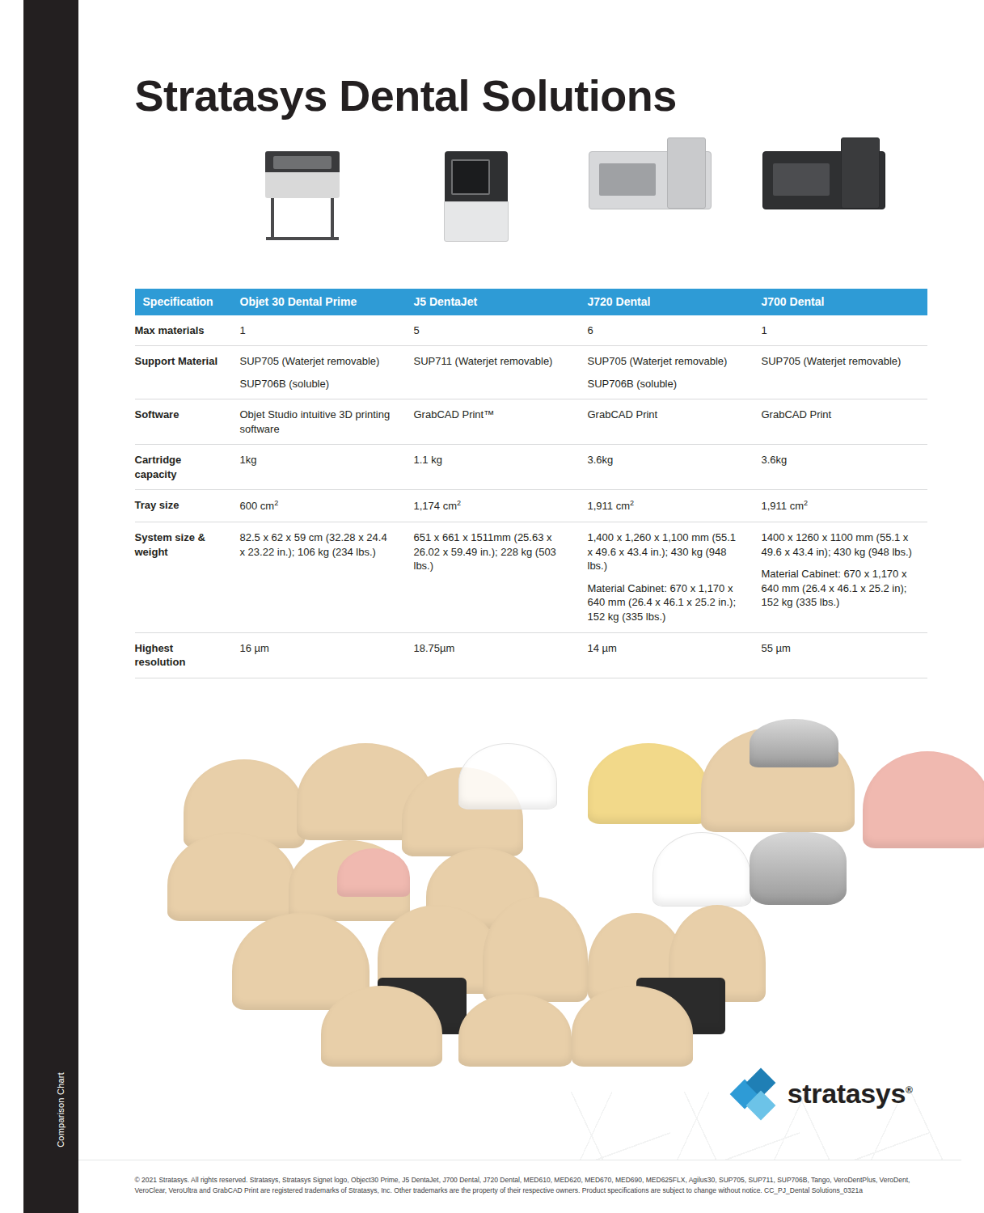Comparison Chart
Stratasys Dental Solutions
| Specification | Objet 30 Dental Prime | J5 DentaJet | J720 Dental | J700 Dental |
| --- | --- | --- | --- | --- |
| Max materials | 1 | 5 | 6 | 1 |
| Support Material | SUP705 (Waterjet removable) SUP706B (soluble) | SUP711 (Waterjet removable) | SUP705 (Waterjet removable) SUP706B (soluble) | SUP705 (Waterjet removable) |
| Software | Objet Studio intuitive 3D printing software | GrabCAD Print™ | GrabCAD Print | GrabCAD Print |
| Cartridge capacity | 1kg | 1.1 kg | 3.6kg | 3.6kg |
| Tray size | 600 cm 2 | 1,174 cm 2 | 1,911 cm 2 | 1,911 cm 2 |
| System size & weight | 82.5 x 62 x 59 cm (32.28 x 24.4 x 23.22 in.); 106 kg (234 lbs.) | 651 x 661 x 1511mm (25.63 x 26.02 x 59.49 in.); 228 kg (503 lbs.) | 1,400 x 1,260 x 1,100 mm (55.1 x 49.6 x 43.4 in.); 430 kg (948 lbs.) Material Cabinet: 670 x 1,170 x 640 mm (26.4 x 46.1 x 25.2 in.); 152 kg (335 lbs.) | 1400 x 1260 x 1100 mm (55.1 x 49.6 x 43.4 in); 430 kg (948 lbs.) Material Cabinet: 670 x 1,170 x 640 mm (26.4 x 46.1 x 25.2 in); 152 kg (335 lbs.) |
| Highest resolution | 16 µm | 18.75µm | 14 µm | 55 µm |
stratasys®
© 2021 Stratasys. All rights reserved. Stratasys, Stratasys Signet logo, Object30 Prime, J5 DentaJet, J700 Dental, J720 Dental, MED610, MED620, MED670, MED690, MED625FLX, Agilus30, SUP705, SUP711, SUP706B, Tango, VeroDentPlus, VeroDent, VeroClear, VeroUltra and GrabCAD Print are registered trademarks of Stratasys, Inc. Other trademarks are the property of their respective owners. Product specifications are subject to change without notice. CC_PJ_Dental Solutions_0321a